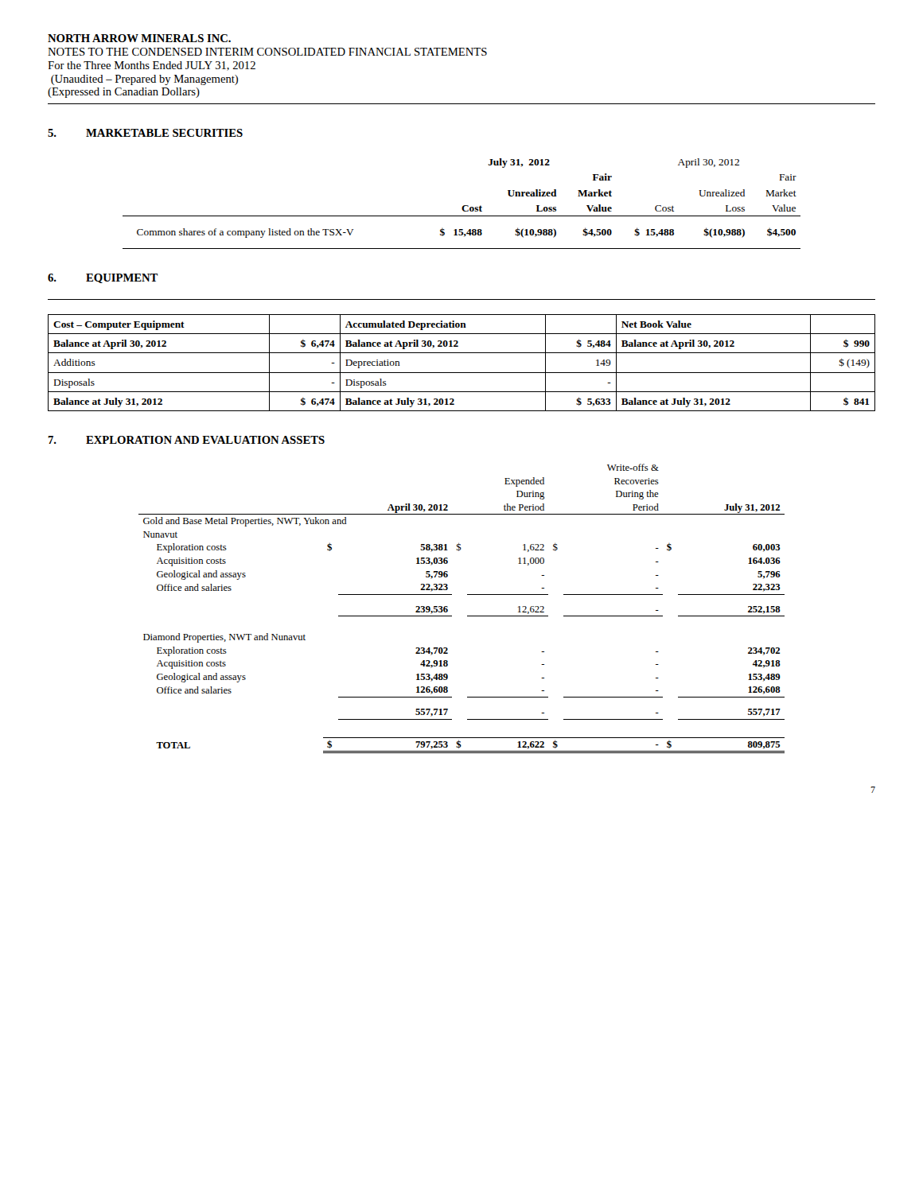NORTH ARROW MINERALS INC.
NOTES TO THE CONDENSED INTERIM CONSOLIDATED FINANCIAL STATEMENTS
For the Three Months Ended JULY 31, 2012
(Unaudited – Prepared by Management)
(Expressed in Canadian Dollars)
5. MARKETABLE SECURITIES
| | July 31, 2012 | April 30, 2012 |
| | | | Fair | | | Fair |
| | | Unrealized | Market | | Unrealized | Market |
| | Cost | Loss | Value | Cost | Loss | Value |
| Common shares of a company listed on the TSX-V | $ 15,488 | $(10,988) | $4,500 | $ 15,488 | $(10,988) | $4,500 |
6. EQUIPMENT
| Cost – Computer Equipment | | Accumulated Depreciation | | Net Book Value | |
| Balance at April 30, 2012 | $ 6,474 | Balance at April 30, 2012 | $ 5,484 | Balance at April 30, 2012 | $ 990 |
| Additions | - | Depreciation | 149 | | $ (149) |
| Disposals | - | Disposals | - | | |
| Balance at July 31, 2012 | $ 6,474 | Balance at July 31, 2012 | $ 5,633 | Balance at July 31, 2012 | $ 841 |
7. EXPLORATION AND EVALUATION ASSETS
| | | | | | | Write-offs & | | |
| --- | --- | --- | --- | --- | --- | --- | --- | --- |
| | | | | Expended | | Recoveries | | |
| | | | | During | | During the | | |
| | | April 30, 2012 | | the Period | | Period | | July 31, 2012 |
| Gold and Base Metal Properties, NWT, Yukon and |
| Nunavut |
| Exploration costs | $ | 58,381 | $ | 1,622 | $ | - | $ | 60,003 |
| Acquisition costs | | 153,036 | | 11,000 | | - | | 164.036 |
| Geological and assays | | 5,796 | | - | | - | | 5,796 |
| Office and salaries | | 22,323 | | - | | - | | 22,323 |
| | | 239,536 | | 12,622 | | - | | 252,158 |
| Diamond Properties, NWT and Nunavut |
| Exploration costs | | 234,702 | | - | | - | | 234,702 |
| Acquisition costs | | 42,918 | | - | | - | | 42,918 |
| Geological and assays | | 153,489 | | - | | - | | 153,489 |
| Office and salaries | | 126,608 | | - | | - | | 126,608 |
| | | 557,717 | | - | | - | | 557,717 |
| TOTAL | $ | 797,253 | $ | 12,622 | $ | - | $ | 809,875 |
7